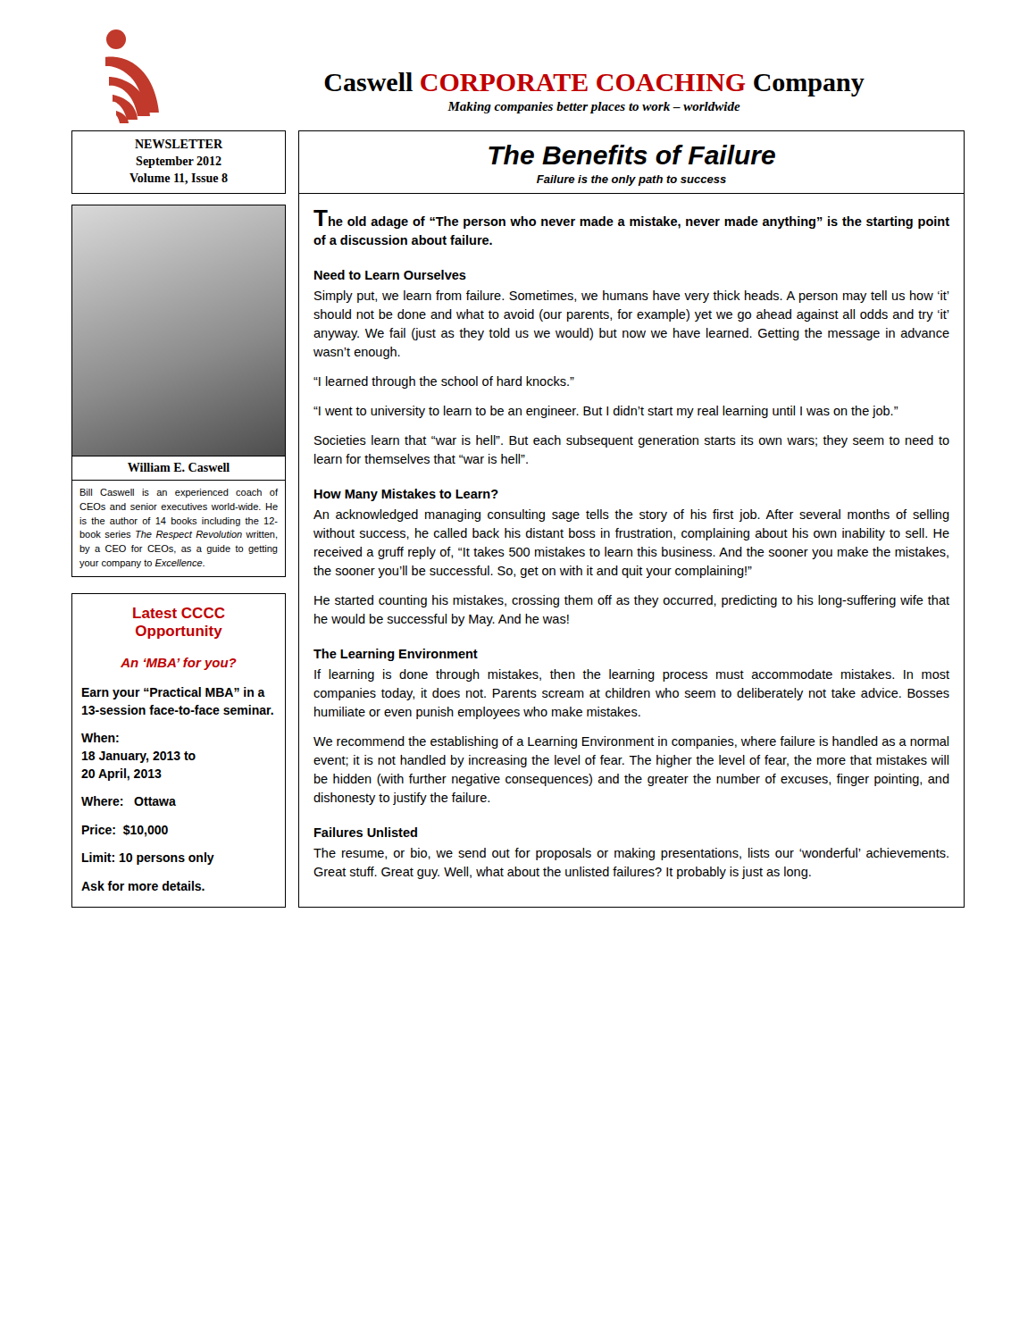Caswell CORPORATE COACHING Company
Making companies better places to work – worldwide
NEWSLETTER
September 2012
Volume 11, Issue 8
William E. Caswell
Bill Caswell is an experienced coach of CEOs and senior executives world-wide. He is the author of 14 books including the 12-book series The Respect Revolution written, by a CEO for CEOs, as a guide to getting your company to Excellence.
Latest CCCC
Opportunity
An ‘MBA’ for you?
Earn your “Practical MBA” in a 13-session face-to-face seminar.
When:
18 January, 2013 to
20 April, 2013
Where: Ottawa
Price: $10,000
Limit: 10 persons only
Ask for more details.
The Benefits of Failure
Failure is the only path to success
The old adage of “The person who never made a mistake, never made anything” is the starting point of a discussion about failure.
Need to Learn Ourselves
Simply put, we learn from failure. Sometimes, we humans have very thick heads. A person may tell us how ‘it’ should not be done and what to avoid (our parents, for example) yet we go ahead against all odds and try ‘it’ anyway. We fail (just as they told us we would) but now we have learned. Getting the message in advance wasn’t enough.
“I learned through the school of hard knocks.”
“I went to university to learn to be an engineer. But I didn’t start my real learning until I was on the job.”
Societies learn that “war is hell”. But each subsequent generation starts its own wars; they seem to need to learn for themselves that “war is hell”.
How Many Mistakes to Learn?
An acknowledged managing consulting sage tells the story of his first job. After several months of selling without success, he called back his distant boss in frustration, complaining about his own inability to sell. He received a gruff reply of, “It takes 500 mistakes to learn this business. And the sooner you make the mistakes, the sooner you’ll be successful. So, get on with it and quit your complaining!”
He started counting his mistakes, crossing them off as they occurred, predicting to his long-suffering wife that he would be successful by May. And he was!
The Learning Environment
If learning is done through mistakes, then the learning process must accommodate mistakes. In most companies today, it does not. Parents scream at children who seem to deliberately not take advice. Bosses humiliate or even punish employees who make mistakes.
We recommend the establishing of a Learning Environment in companies, where failure is handled as a normal event; it is not handled by increasing the level of fear. The higher the level of fear, the more that mistakes will be hidden (with further negative consequences) and the greater the number of excuses, finger pointing, and dishonesty to justify the failure.
Failures Unlisted
The resume, or bio, we send out for proposals or making presentations, lists our ‘wonderful’ achievements. Great stuff. Great guy. Well, what about the unlisted failures? It probably is just as long.